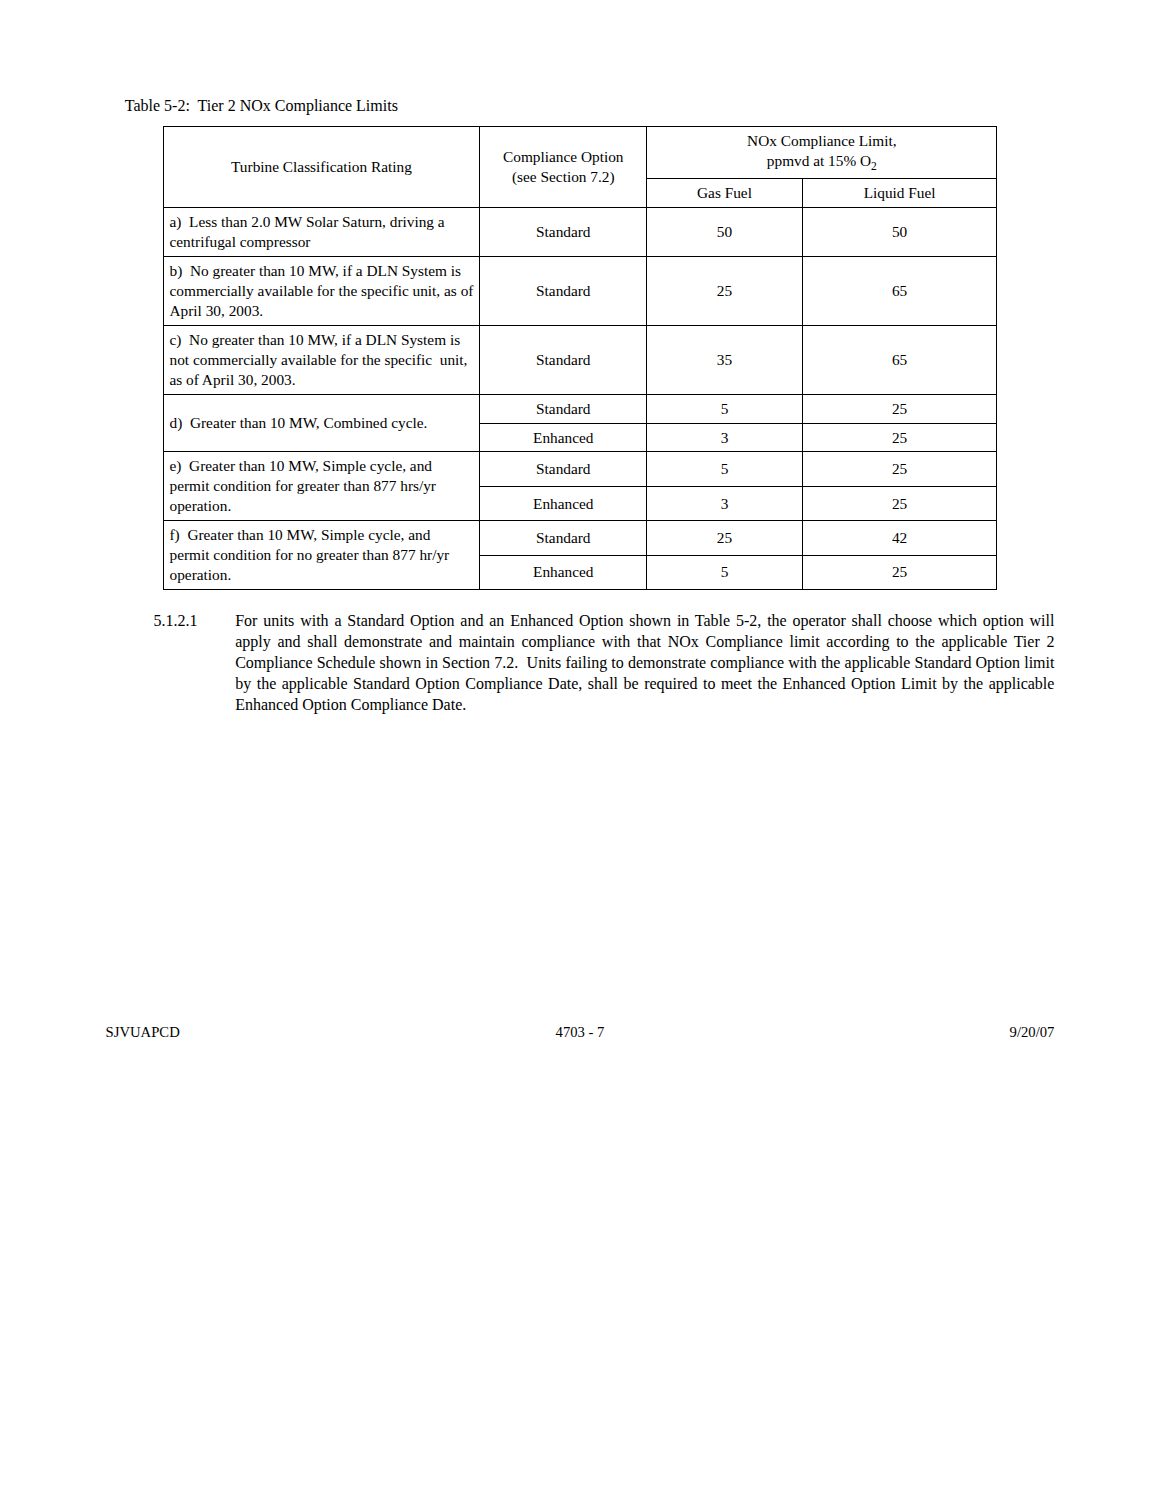Table 5-2: Tier 2 NOx Compliance Limits
| Turbine Classification Rating | Compliance Option (see Section 7.2) | NOx Compliance Limit, ppmvd at 15% O 2 |
| --- | --- | --- |
| Gas Fuel | Liquid Fuel |
| a) Less than 2.0 MW Solar Saturn, driving a centrifugal compressor | Standard | 50 | 50 |
| b) No greater than 10 MW, if a DLN System is commercially available for the specific unit, as of April 30, 2003. | Standard | 25 | 65 |
| c) No greater than 10 MW, if a DLN System is not commercially available for the specific unit, as of April 30, 2003. | Standard | 35 | 65 |
| d) Greater than 10 MW, Combined cycle. | Standard | 5 | 25 |
| Enhanced | 3 | 25 |
| e) Greater than 10 MW, Simple cycle, and permit condition for greater than 877 hrs/yr operation. | Standard | 5 | 25 |
| Enhanced | 3 | 25 |
| f) Greater than 10 MW, Simple cycle, and permit condition for no greater than 877 hr/yr operation. | Standard | 25 | 42 |
| Enhanced | 5 | 25 |
5.1.2.1 For units with a Standard Option and an Enhanced Option shown in Table 5-2, the operator shall choose which option will apply and shall demonstrate and maintain compliance with that NOx Compliance limit according to the applicable Tier 2 Compliance Schedule shown in Section 7.2. Units failing to demonstrate compliance with the applicable Standard Option limit by the applicable Standard Option Compliance Date, shall be required to meet the Enhanced Option Limit by the applicable Enhanced Option Compliance Date.
SJVUAPCD
4703 - 7
9/20/07